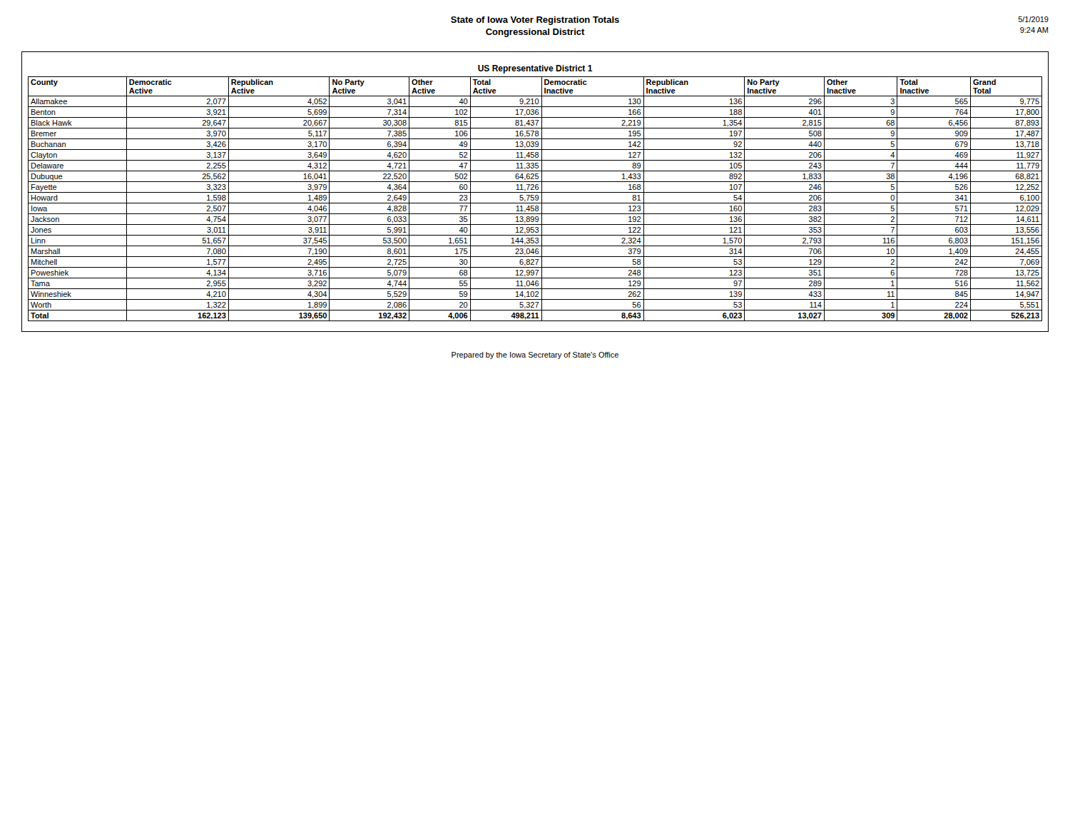5/1/2019
9:24 AM
State of Iowa Voter Registration Totals
Congressional District
US Representative District 1
| County | Democratic Active | Republican Active | No Party Active | Other Active | Total Active | Democratic Inactive | Republican Inactive | No Party Inactive | Other Inactive | Total Inactive | Grand Total |
| --- | --- | --- | --- | --- | --- | --- | --- | --- | --- | --- | --- |
| Allamakee | 2,077 | 4,052 | 3,041 | 40 | 9,210 | 130 | 136 | 296 | 3 | 565 | 9,775 |
| Benton | 3,921 | 5,699 | 7,314 | 102 | 17,036 | 166 | 188 | 401 | 9 | 764 | 17,800 |
| Black Hawk | 29,647 | 20,667 | 30,308 | 815 | 81,437 | 2,219 | 1,354 | 2,815 | 68 | 6,456 | 87,893 |
| Bremer | 3,970 | 5,117 | 7,385 | 106 | 16,578 | 195 | 197 | 508 | 9 | 909 | 17,487 |
| Buchanan | 3,426 | 3,170 | 6,394 | 49 | 13,039 | 142 | 92 | 440 | 5 | 679 | 13,718 |
| Clayton | 3,137 | 3,649 | 4,620 | 52 | 11,458 | 127 | 132 | 206 | 4 | 469 | 11,927 |
| Delaware | 2,255 | 4,312 | 4,721 | 47 | 11,335 | 89 | 105 | 243 | 7 | 444 | 11,779 |
| Dubuque | 25,562 | 16,041 | 22,520 | 502 | 64,625 | 1,433 | 892 | 1,833 | 38 | 4,196 | 68,821 |
| Fayette | 3,323 | 3,979 | 4,364 | 60 | 11,726 | 168 | 107 | 246 | 5 | 526 | 12,252 |
| Howard | 1,598 | 1,489 | 2,649 | 23 | 5,759 | 81 | 54 | 206 | 0 | 341 | 6,100 |
| Iowa | 2,507 | 4,046 | 4,828 | 77 | 11,458 | 123 | 160 | 283 | 5 | 571 | 12,029 |
| Jackson | 4,754 | 3,077 | 6,033 | 35 | 13,899 | 192 | 136 | 382 | 2 | 712 | 14,611 |
| Jones | 3,011 | 3,911 | 5,991 | 40 | 12,953 | 122 | 121 | 353 | 7 | 603 | 13,556 |
| Linn | 51,657 | 37,545 | 53,500 | 1,651 | 144,353 | 2,324 | 1,570 | 2,793 | 116 | 6,803 | 151,156 |
| Marshall | 7,080 | 7,190 | 8,601 | 175 | 23,046 | 379 | 314 | 706 | 10 | 1,409 | 24,455 |
| Mitchell | 1,577 | 2,495 | 2,725 | 30 | 6,827 | 58 | 53 | 129 | 2 | 242 | 7,069 |
| Poweshiek | 4,134 | 3,716 | 5,079 | 68 | 12,997 | 248 | 123 | 351 | 6 | 728 | 13,725 |
| Tama | 2,955 | 3,292 | 4,744 | 55 | 11,046 | 129 | 97 | 289 | 1 | 516 | 11,562 |
| Winneshiek | 4,210 | 4,304 | 5,529 | 59 | 14,102 | 262 | 139 | 433 | 11 | 845 | 14,947 |
| Worth | 1,322 | 1,899 | 2,086 | 20 | 5,327 | 56 | 53 | 114 | 1 | 224 | 5,551 |
| Total | 162,123 | 139,650 | 192,432 | 4,006 | 498,211 | 8,643 | 6,023 | 13,027 | 309 | 28,002 | 526,213 |
Prepared by the Iowa Secretary of State's Office